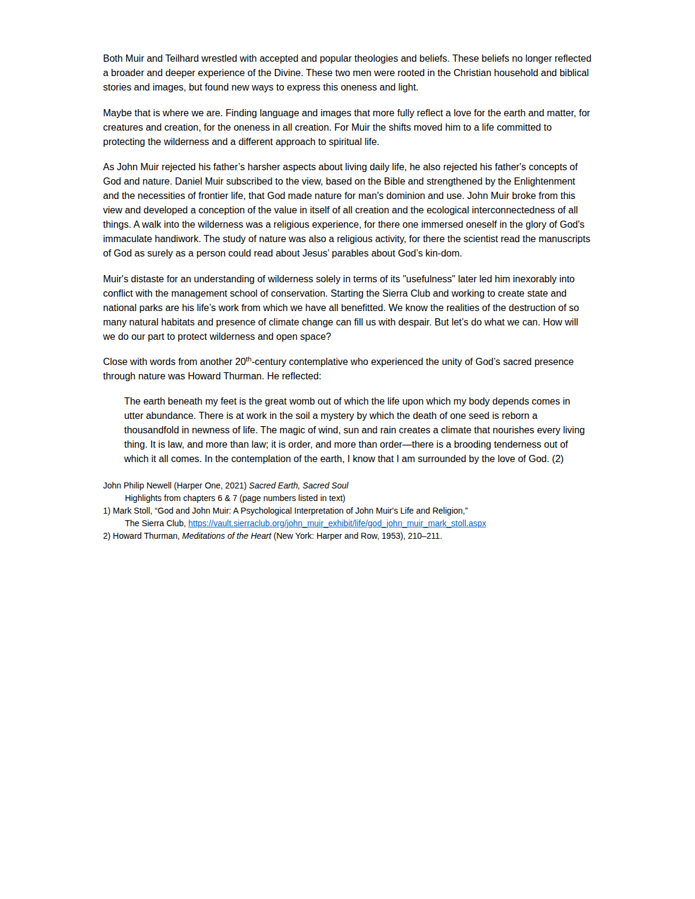Both Muir and Teilhard wrestled with accepted and popular theologies and beliefs. These beliefs no longer reflected a broader and deeper experience of the Divine. These two men were rooted in the Christian household and biblical stories and images, but found new ways to express this oneness and light.
Maybe that is where we are. Finding language and images that more fully reflect a love for the earth and matter, for creatures and creation, for the oneness in all creation. For Muir the shifts moved him to a life committed to protecting the wilderness and a different approach to spiritual life.
As John Muir rejected his father’s harsher aspects about living daily life, he also rejected his father's concepts of God and nature. Daniel Muir subscribed to the view, based on the Bible and strengthened by the Enlightenment and the necessities of frontier life, that God made nature for man's dominion and use. John Muir broke from this view and developed a conception of the value in itself of all creation and the ecological interconnectedness of all things. A walk into the wilderness was a religious experience, for there one immersed oneself in the glory of God's immaculate handiwork. The study of nature was also a religious activity, for there the scientist read the manuscripts of God as surely as a person could read about Jesus’ parables about God’s kin-dom.
Muir's distaste for an understanding of wilderness solely in terms of its "usefulness" later led him inexorably into conflict with the management school of conservation. Starting the Sierra Club and working to create state and national parks are his life’s work from which we have all benefitted. We know the realities of the destruction of so many natural habitats and presence of climate change can fill us with despair. But let’s do what we can. How will we do our part to protect wilderness and open space?
Close with words from another 20th-century contemplative who experienced the unity of God’s sacred presence through nature was Howard Thurman. He reflected:
The earth beneath my feet is the great womb out of which the life upon which my body depends comes in utter abundance. There is at work in the soil a mystery by which the death of one seed is reborn a thousandfold in newness of life. The magic of wind, sun and rain creates a climate that nourishes every living thing. It is law, and more than law; it is order, and more than order—there is a brooding tenderness out of which it all comes. In the contemplation of the earth, I know that I am surrounded by the love of God. (2)
John Philip Newell (Harper One, 2021) Sacred Earth, Sacred Soul
Highlights from chapters 6 & 7 (page numbers listed in text)
1) Mark Stoll, “God and John Muir: A Psychological Interpretation of John Muir's Life and Religion,”
The Sierra Club, https://vault.sierraclub.org/john_muir_exhibit/life/god_john_muir_mark_stoll.aspx
2) Howard Thurman, Meditations of the Heart (New York: Harper and Row, 1953), 210–211.